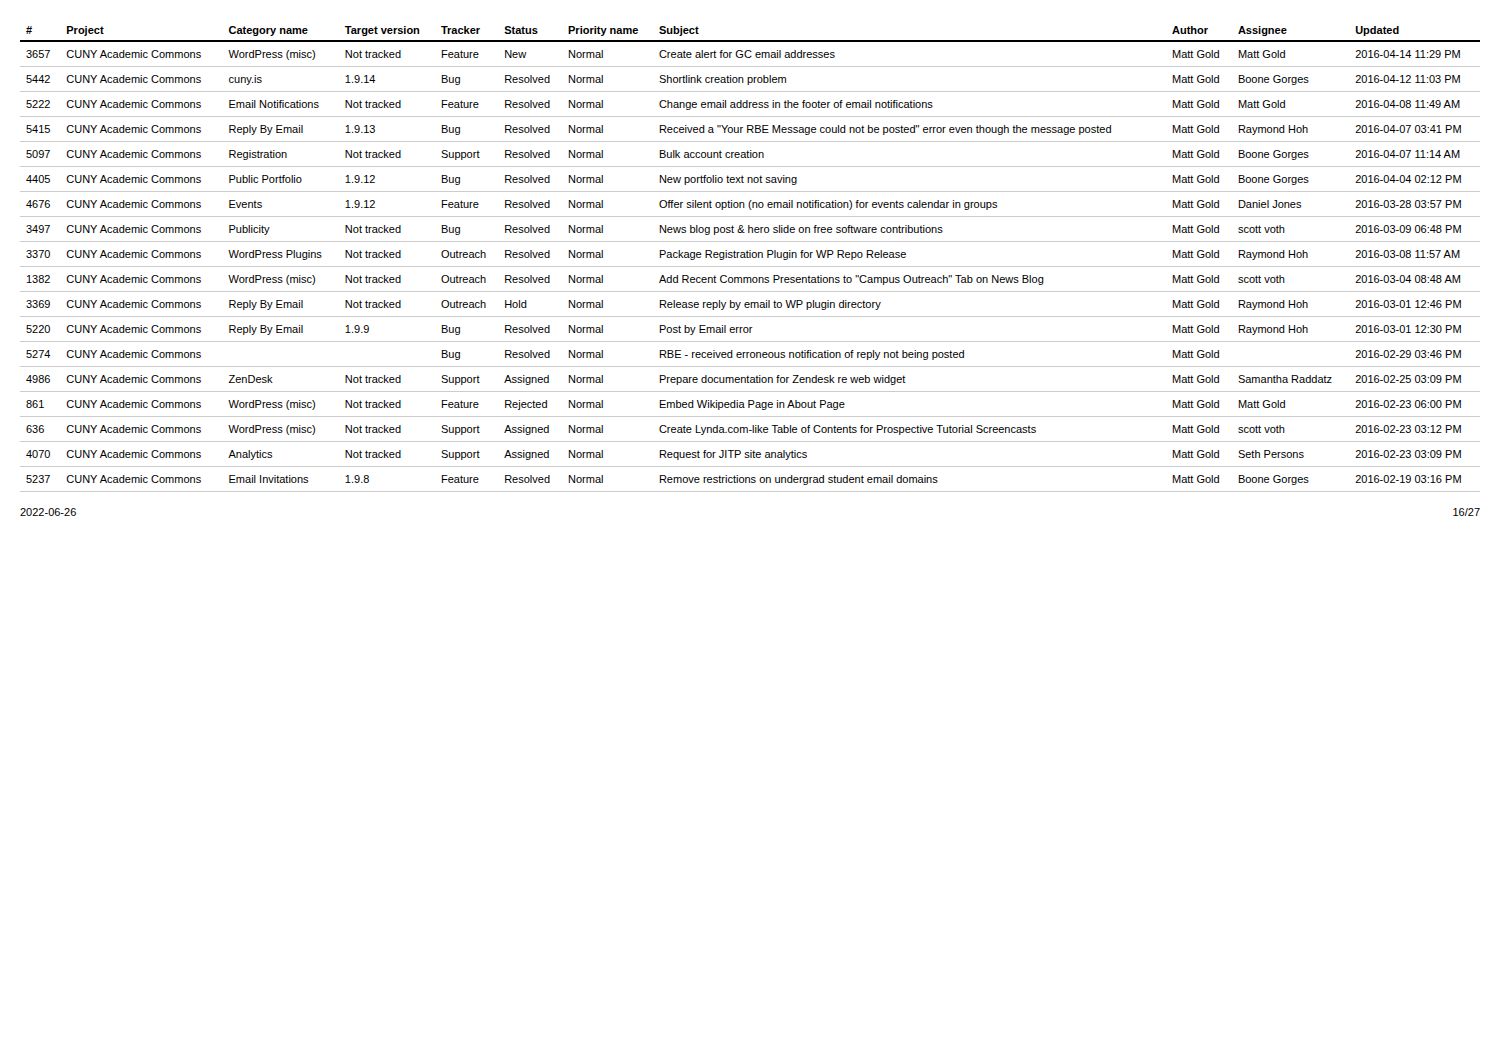| # | Project | Category name | Target version | Tracker | Status | Priority name | Subject | Author | Assignee | Updated |
| --- | --- | --- | --- | --- | --- | --- | --- | --- | --- | --- |
| 3657 | CUNY Academic Commons | WordPress (misc) | Not tracked | Feature | New | Normal | Create alert for GC email addresses | Matt Gold | Matt Gold | 2016-04-14 11:29 PM |
| 5442 | CUNY Academic Commons | cuny.is | 1.9.14 | Bug | Resolved | Normal | Shortlink creation problem | Matt Gold | Boone Gorges | 2016-04-12 11:03 PM |
| 5222 | CUNY Academic Commons | Email Notifications | Not tracked | Feature | Resolved | Normal | Change email address in the footer of email notifications | Matt Gold | Matt Gold | 2016-04-08 11:49 AM |
| 5415 | CUNY Academic Commons | Reply By Email | 1.9.13 | Bug | Resolved | Normal | Received a "Your RBE Message could not be posted" error even though the message posted | Matt Gold | Raymond Hoh | 2016-04-07 03:41 PM |
| 5097 | CUNY Academic Commons | Registration | Not tracked | Support | Resolved | Normal | Bulk account creation | Matt Gold | Boone Gorges | 2016-04-07 11:14 AM |
| 4405 | CUNY Academic Commons | Public Portfolio | 1.9.12 | Bug | Resolved | Normal | New portfolio text not saving | Matt Gold | Boone Gorges | 2016-04-04 02:12 PM |
| 4676 | CUNY Academic Commons | Events | 1.9.12 | Feature | Resolved | Normal | Offer silent option (no email notification) for events calendar in groups | Matt Gold | Daniel Jones | 2016-03-28 03:57 PM |
| 3497 | CUNY Academic Commons | Publicity | Not tracked | Bug | Resolved | Normal | News blog post & hero slide on free software contributions | Matt Gold | scott voth | 2016-03-09 06:48 PM |
| 3370 | CUNY Academic Commons | WordPress Plugins | Not tracked | Outreach | Resolved | Normal | Package Registration Plugin for WP Repo Release | Matt Gold | Raymond Hoh | 2016-03-08 11:57 AM |
| 1382 | CUNY Academic Commons | WordPress (misc) | Not tracked | Outreach | Resolved | Normal | Add Recent Commons Presentations to "Campus Outreach" Tab on News Blog | Matt Gold | scott voth | 2016-03-04 08:48 AM |
| 3369 | CUNY Academic Commons | Reply By Email | Not tracked | Outreach | Hold | Normal | Release reply by email to WP plugin directory | Matt Gold | Raymond Hoh | 2016-03-01 12:46 PM |
| 5220 | CUNY Academic Commons | Reply By Email | 1.9.9 | Bug | Resolved | Normal | Post by Email error | Matt Gold | Raymond Hoh | 2016-03-01 12:30 PM |
| 5274 | CUNY Academic Commons | | | Bug | Resolved | Normal | RBE - received erroneous notification of reply not being posted | Matt Gold | | 2016-02-29 03:46 PM |
| 4986 | CUNY Academic Commons | ZenDesk | Not tracked | Support | Assigned | Normal | Prepare documentation for Zendesk re web widget | Matt Gold | Samantha Raddatz | 2016-02-25 03:09 PM |
| 861 | CUNY Academic Commons | WordPress (misc) | Not tracked | Feature | Rejected | Normal | Embed Wikipedia Page in About Page | Matt Gold | Matt Gold | 2016-02-23 06:00 PM |
| 636 | CUNY Academic Commons | WordPress (misc) | Not tracked | Support | Assigned | Normal | Create Lynda.com-like Table of Contents for Prospective Tutorial Screencasts | Matt Gold | scott voth | 2016-02-23 03:12 PM |
| 4070 | CUNY Academic Commons | Analytics | Not tracked | Support | Assigned | Normal | Request for JITP site analytics | Matt Gold | Seth Persons | 2016-02-23 03:09 PM |
| 5237 | CUNY Academic Commons | Email Invitations | 1.9.8 | Feature | Resolved | Normal | Remove restrictions on undergrad student email domains | Matt Gold | Boone Gorges | 2016-02-19 03:16 PM |
2022-06-26 16/27